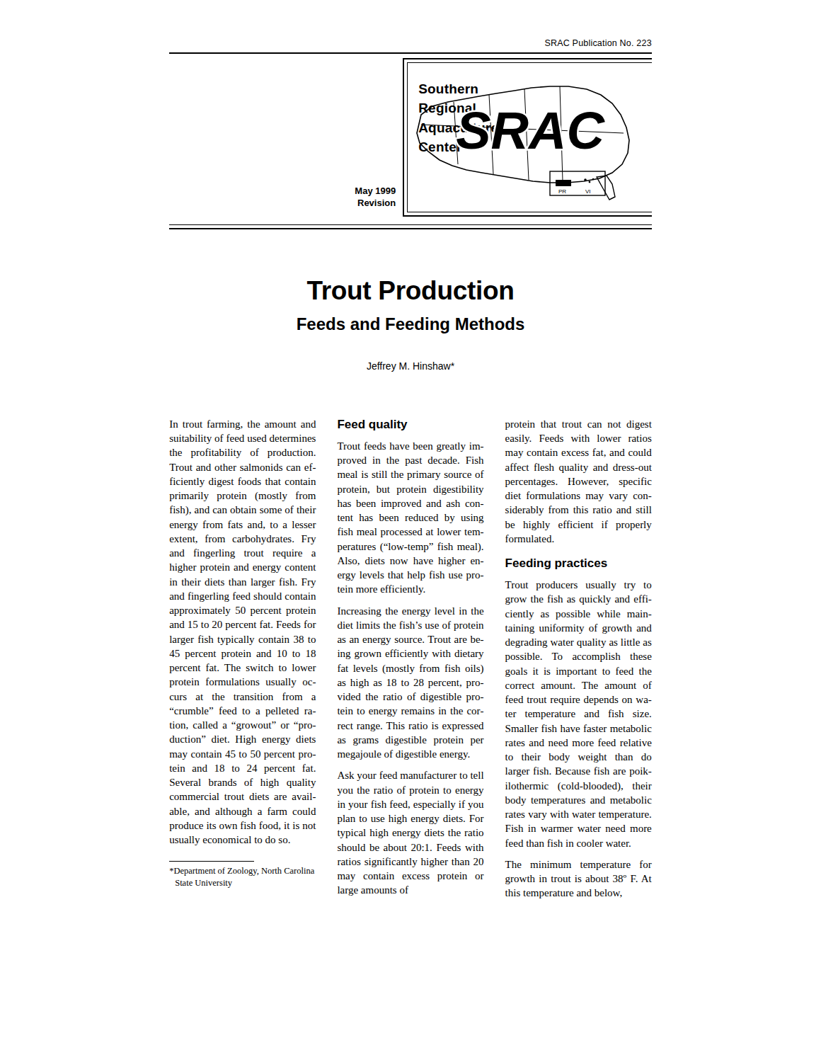SRAC Publication No. 223
Southern
Regional
Aquaculture
Center
May 1999
Revision
SRAC PR VI
Trout Production
Feeds and Feeding Methods
Jeffrey M. Hinshaw*
In trout farming, the amount and suitability of feed used determines the profitability of production. Trout and other salmonids can efficiently digest foods that contain primarily protein (mostly from fish), and can obtain some of their energy from fats and, to a lesser extent, from carbohydrates. Fry and fingerling trout require a higher protein and energy content in their diets than larger fish. Fry and fingerling feed should contain approximately 50 percent protein and 15 to 20 percent fat. Feeds for larger fish typically contain 38 to 45 percent protein and 10 to 18 percent fat. The switch to lower protein formulations usually occurs at the transition from a “crumble” feed to a pelleted ration, called a “growout” or “production” diet. High energy diets may contain 45 to 50 percent protein and 18 to 24 percent fat. Several brands of high quality commercial trout diets are available, and although a farm could produce its own fish food, it is not usually economical to do so.
*Department of Zoology, North Carolina
State University
Feed quality
Trout feeds have been greatly improved in the past decade. Fish meal is still the primary source of protein, but protein digestibility has been improved and ash content has been reduced by using fish meal processed at lower temperatures (“low-temp” fish meal). Also, diets now have higher energy levels that help fish use protein more efficiently.
Increasing the energy level in the diet limits the fish’s use of protein as an energy source. Trout are being grown efficiently with dietary fat levels (mostly from fish oils) as high as 18 to 28 percent, provided the ratio of digestible protein to energy remains in the correct range. This ratio is expressed as grams digestible protein per megajoule of digestible energy.
Ask your feed manufacturer to tell you the ratio of protein to energy in your fish feed, especially if you plan to use high energy diets. For typical high energy diets the ratio should be about 20:1. Feeds with ratios significantly higher than 20 may contain excess protein or large amounts of
protein that trout can not digest easily. Feeds with lower ratios may contain excess fat, and could affect flesh quality and dress-out percentages. However, specific diet formulations may vary considerably from this ratio and still be highly efficient if properly formulated.
Feeding practices
Trout producers usually try to grow the fish as quickly and efficiently as possible while maintaining uniformity of growth and degrading water quality as little as possible. To accomplish these goals it is important to feed the correct amount. The amount of feed trout require depends on water temperature and fish size. Smaller fish have faster metabolic rates and need more feed relative to their body weight than do larger fish. Because fish are poikilothermic (cold-blooded), their body temperatures and metabolic rates vary with water temperature. Fish in warmer water need more feed than fish in cooler water.
The minimum temperature for growth in trout is about 38º F. At this temperature and below,